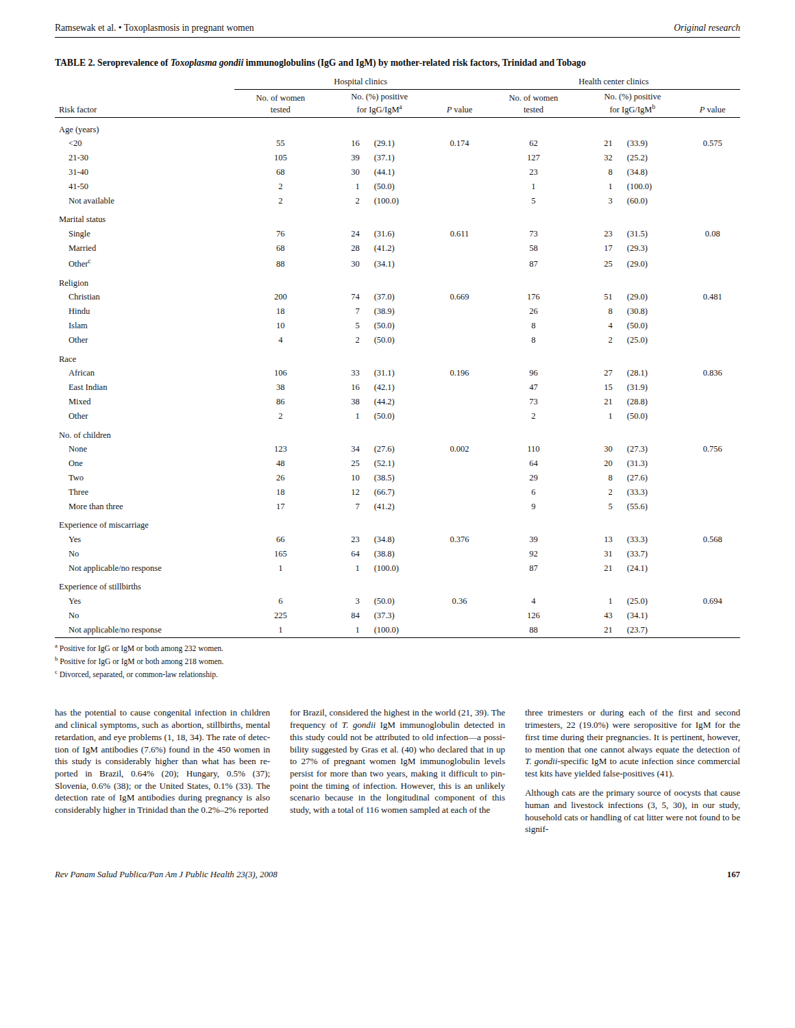Ramsewak et al. • Toxoplasmosis in pregnant women
Original research
TABLE 2. Seroprevalence of Toxoplasma gondii immunoglobulins (IgG and IgM) by mother-related risk factors, Trinidad and Tobago
Seroprevalence of Toxoplasma gondii immunoglobulins by mother-related risk factors
| | Hospital clinics | Health center clinics |
| --- | --- | --- |
| Risk factor | No. of women tested | No. (%) positive for IgG/IgM a | P value | No. of women tested | No. (%) positive for IgG/IgM b | P value |
| Age (years) | | | | | | | | |
| <20 | 55 | 16 | (29.1) | 0.174 | 62 | 21 | (33.9) | 0.575 |
| 21-30 | 105 | 39 | (37.1) | | 127 | 32 | (25.2) | |
| 31-40 | 68 | 30 | (44.1) | | 23 | 8 | (34.8) | |
| 41-50 | 2 | 1 | (50.0) | | 1 | 1 | (100.0) | |
| Not available | 2 | 2 | (100.0) | | 5 | 3 | (60.0) | |
| Marital status | | | | | | | | |
| Single | 76 | 24 | (31.6) | 0.611 | 73 | 23 | (31.5) | 0.08 |
| Married | 68 | 28 | (41.2) | | 58 | 17 | (29.3) | |
| Other c | 88 | 30 | (34.1) | | 87 | 25 | (29.0) | |
| Religion | | | | | | | | |
| Christian | 200 | 74 | (37.0) | 0.669 | 176 | 51 | (29.0) | 0.481 |
| Hindu | 18 | 7 | (38.9) | | 26 | 8 | (30.8) | |
| Islam | 10 | 5 | (50.0) | | 8 | 4 | (50.0) | |
| Other | 4 | 2 | (50.0) | | 8 | 2 | (25.0) | |
| Race | | | | | | | | |
| African | 106 | 33 | (31.1) | 0.196 | 96 | 27 | (28.1) | 0.836 |
| East Indian | 38 | 16 | (42.1) | | 47 | 15 | (31.9) | |
| Mixed | 86 | 38 | (44.2) | | 73 | 21 | (28.8) | |
| Other | 2 | 1 | (50.0) | | 2 | 1 | (50.0) | |
| No. of children | | | | | | | | |
| None | 123 | 34 | (27.6) | 0.002 | 110 | 30 | (27.3) | 0.756 |
| One | 48 | 25 | (52.1) | | 64 | 20 | (31.3) | |
| Two | 26 | 10 | (38.5) | | 29 | 8 | (27.6) | |
| Three | 18 | 12 | (66.7) | | 6 | 2 | (33.3) | |
| More than three | 17 | 7 | (41.2) | | 9 | 5 | (55.6) | |
| Experience of miscarriage | | | | | | | | |
| Yes | 66 | 23 | (34.8) | 0.376 | 39 | 13 | (33.3) | 0.568 |
| No | 165 | 64 | (38.8) | | 92 | 31 | (33.7) | |
| Not applicable/no response | 1 | 1 | (100.0) | | 87 | 21 | (24.1) | |
| Experience of stillbirths | | | | | | | | |
| Yes | 6 | 3 | (50.0) | 0.36 | 4 | 1 | (25.0) | 0.694 |
| No | 225 | 84 | (37.3) | | 126 | 43 | (34.1) | |
| Not applicable/no response | 1 | 1 | (100.0) | | 88 | 21 | (23.7) | |
a Positive for IgG or IgM or both among 232 women.
b Positive for IgG or IgM or both among 218 women.
c Divorced, separated, or common-law relationship.
has the potential to cause congenital infection in children and clinical symptoms, such as abortion, stillbirths, mental retardation, and eye problems (1, 18, 34). The rate of detection of IgM antibodies (7.6%) found in the 450 women in this study is considerably higher than what has been reported in Brazil, 0.64% (20); Hungary, 0.5% (37); Slovenia, 0.6% (38); or the United States, 0.1% (33). The detection rate of IgM antibodies during pregnancy is also considerably higher in Trinidad than the 0.2%–2% reported
for Brazil, considered the highest in the world (21, 39). The frequency of T. gondii IgM immunoglobulin detected in this study could not be attributed to old infection—a possibility suggested by Gras et al. (40) who declared that in up to 27% of pregnant women IgM immunoglobulin levels persist for more than two years, making it difficult to pinpoint the timing of infection. However, this is an unlikely scenario because in the longitudinal component of this study, with a total of 116 women sampled at each of the
three trimesters or during each of the first and second trimesters, 22 (19.0%) were seropositive for IgM for the first time during their pregnancies. It is pertinent, however, to mention that one cannot always equate the detection of T. gondii-specific IgM to acute infection since commercial test kits have yielded false-positives (41).
Although cats are the primary source of oocysts that cause human and livestock infections (3, 5, 30), in our study, household cats or handling of cat litter were not found to be signif-
Rev Panam Salud Publica/Pan Am J Public Health 23(3), 2008
167